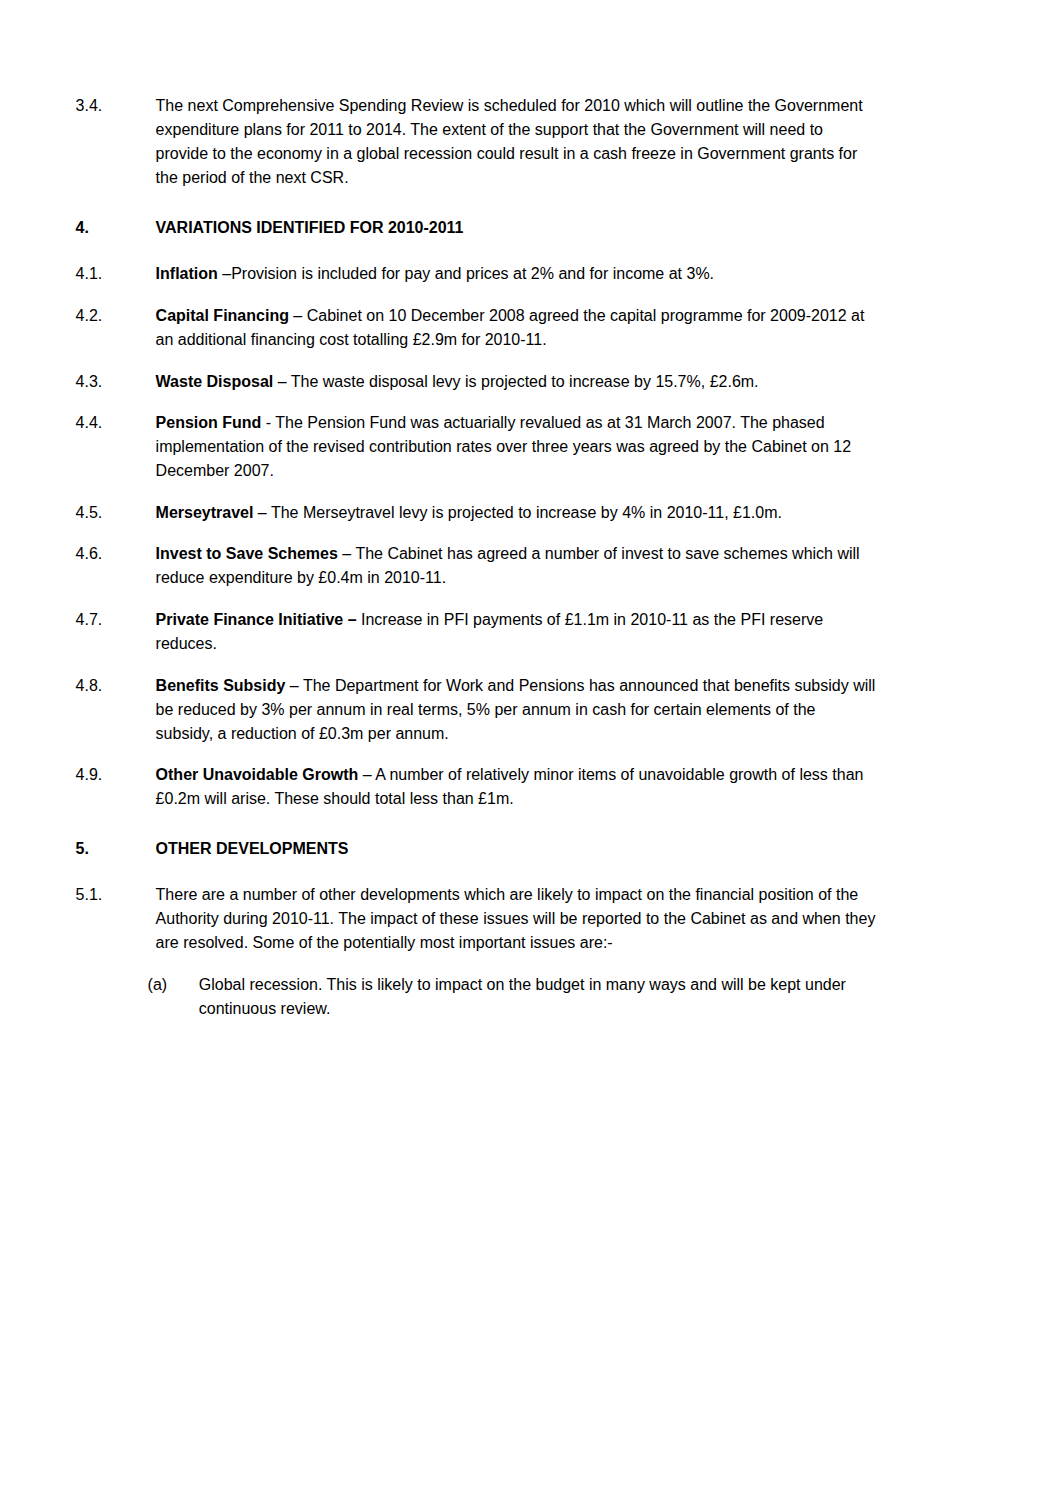3.4.
The next Comprehensive Spending Review is scheduled for 2010 which will outline the Government expenditure plans for 2011 to 2014. The extent of the support that the Government will need to provide to the economy in a global recession could result in a cash freeze in Government grants for the period of the next CSR.
4.
Variations Identified for 2010-2011
4.1.
Inflation –Provision is included for pay and prices at 2% and for income at 3%.
4.2.
Capital Financing – Cabinet on 10 December 2008 agreed the capital programme for 2009-2012 at an additional financing cost totalling £2.9m for 2010-11.
4.3.
Waste Disposal – The waste disposal levy is projected to increase by 15.7%, £2.6m.
4.4.
Pension Fund - The Pension Fund was actuarially revalued as at 31 March 2007. The phased implementation of the revised contribution rates over three years was agreed by the Cabinet on 12 December 2007.
4.5.
Merseytravel – The Merseytravel levy is projected to increase by 4% in 2010-11, £1.0m.
4.6.
Invest to Save Schemes – The Cabinet has agreed a number of invest to save schemes which will reduce expenditure by £0.4m in 2010-11.
4.7.
Private Finance Initiative – Increase in PFI payments of £1.1m in 2010-11 as the PFI reserve reduces.
4.8.
Benefits Subsidy – The Department for Work and Pensions has announced that benefits subsidy will be reduced by 3% per annum in real terms, 5% per annum in cash for certain elements of the subsidy, a reduction of £0.3m per annum.
4.9.
Other Unavoidable Growth – A number of relatively minor items of unavoidable growth of less than £0.2m will arise. These should total less than £1m.
5.
Other Developments
5.1.
There are a number of other developments which are likely to impact on the financial position of the Authority during 2010-11. The impact of these issues will be reported to the Cabinet as and when they are resolved. Some of the potentially most important issues are:-
(a)
Global recession. This is likely to impact on the budget in many ways and will be kept under continuous review.